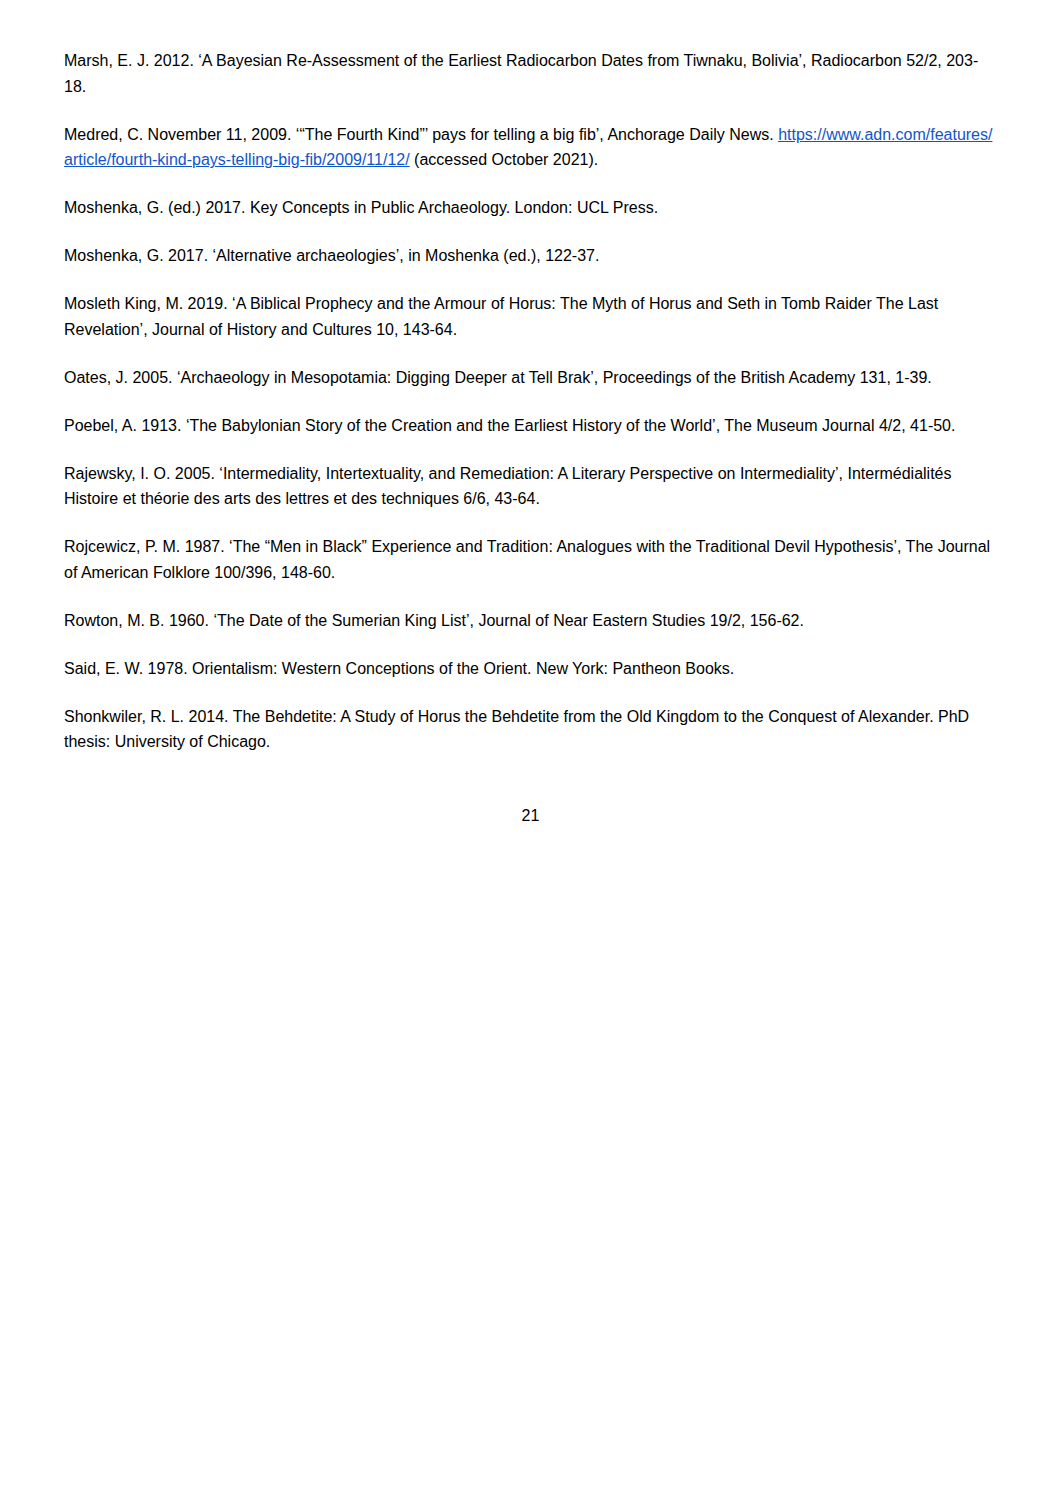Marsh, E. J. 2012. ‘A Bayesian Re-Assessment of the Earliest Radiocarbon Dates from Tiwnaku, Bolivia’, Radiocarbon 52/2, 203-18.
Medred, C. November 11, 2009. ‘“The Fourth Kind”’ pays for telling a big fib’, Anchorage Daily News. https://www.adn.com/features/article/fourth-kind-pays-telling-big-fib/2009/11/12/ (accessed October 2021).
Moshenka, G. (ed.) 2017. Key Concepts in Public Archaeology. London: UCL Press.
Moshenka, G. 2017. ‘Alternative archaeologies’, in Moshenka (ed.), 122-37.
Mosleth King, M. 2019. ‘A Biblical Prophecy and the Armour of Horus: The Myth of Horus and Seth in Tomb Raider The Last Revelation’, Journal of History and Cultures 10, 143-64.
Oates, J. 2005. ‘Archaeology in Mesopotamia: Digging Deeper at Tell Brak’, Proceedings of the British Academy 131, 1-39.
Poebel, A. 1913. ‘The Babylonian Story of the Creation and the Earliest History of the World’, The Museum Journal 4/2, 41-50.
Rajewsky, I. O. 2005. ‘Intermediality, Intertextuality, and Remediation: A Literary Perspective on Intermediality’, Intermédialités Histoire et théorie des arts des lettres et des techniques 6/6, 43-64.
Rojcewicz, P. M. 1987. ‘The “Men in Black” Experience and Tradition: Analogues with the Traditional Devil Hypothesis’, The Journal of American Folklore 100/396, 148-60.
Rowton, M. B. 1960. ‘The Date of the Sumerian King List’, Journal of Near Eastern Studies 19/2, 156-62.
Said, E. W. 1978. Orientalism: Western Conceptions of the Orient. New York: Pantheon Books.
Shonkwiler, R. L. 2014. The Behdetite: A Study of Horus the Behdetite from the Old Kingdom to the Conquest of Alexander. PhD thesis: University of Chicago.
21